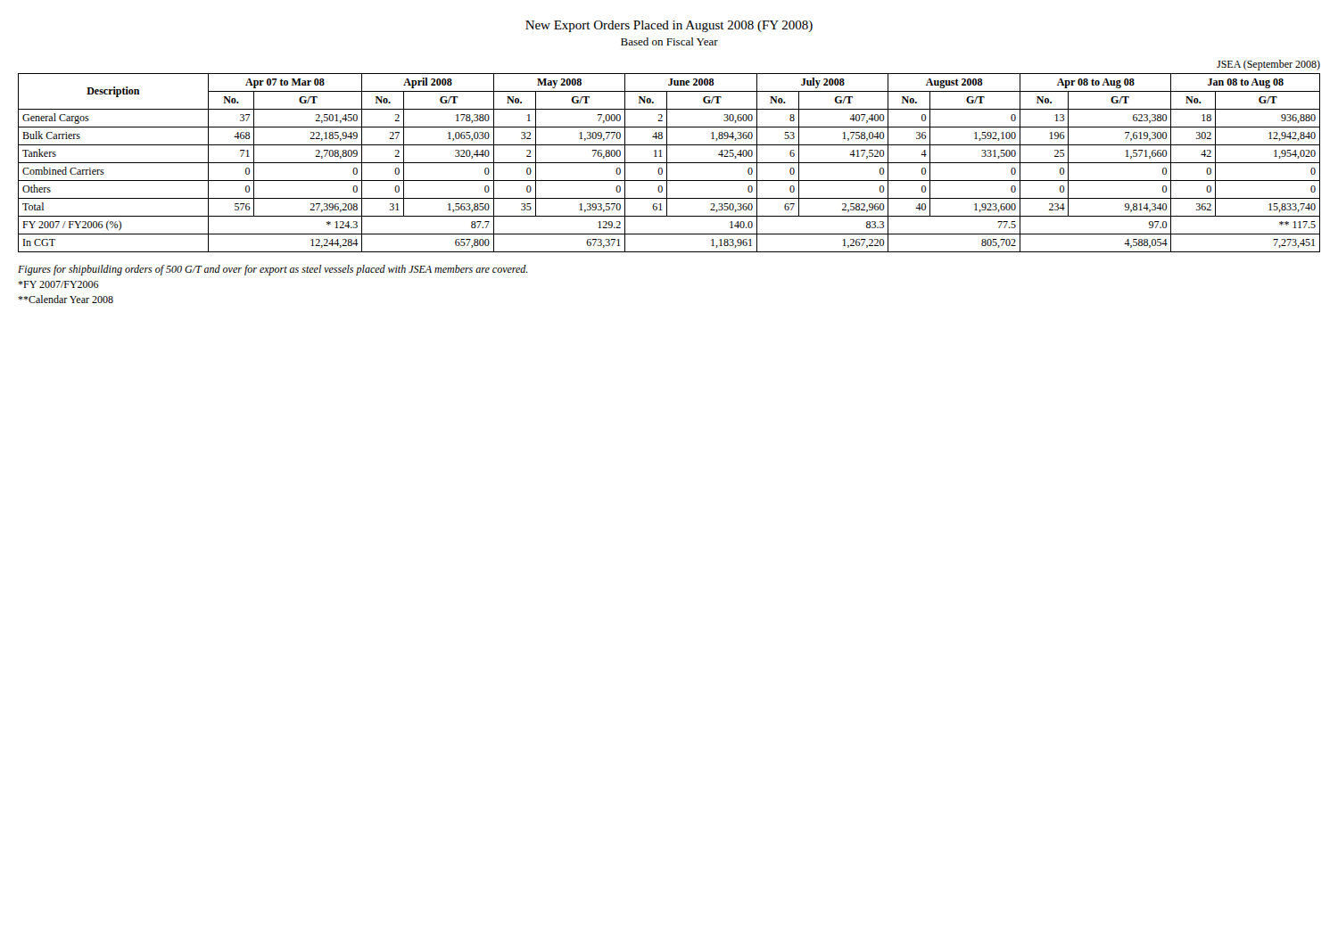New Export Orders Placed in August 2008 (FY 2008)
Based on Fiscal Year
JSEA (September 2008)
| Description | Apr 07 to Mar 08 | April 2008 | May 2008 | June 2008 | July 2008 | August 2008 | Apr 08 to Aug 08 | Jan 08 to Aug 08 |
| --- | --- | --- | --- | --- | --- | --- | --- | --- |
| No. | G/T | No. | G/T | No. | G/T | No. | G/T | No. | G/T | No. | G/T | No. | G/T | No. | G/T |
| General Cargos | 37 | 2,501,450 | 2 | 178,380 | 1 | 7,000 | 2 | 30,600 | 8 | 407,400 | 0 | 0 | 13 | 623,380 | 18 | 936,880 |
| Bulk Carriers | 468 | 22,185,949 | 27 | 1,065,030 | 32 | 1,309,770 | 48 | 1,894,360 | 53 | 1,758,040 | 36 | 1,592,100 | 196 | 7,619,300 | 302 | 12,942,840 |
| Tankers | 71 | 2,708,809 | 2 | 320,440 | 2 | 76,800 | 11 | 425,400 | 6 | 417,520 | 4 | 331,500 | 25 | 1,571,660 | 42 | 1,954,020 |
| Combined Carriers | 0 | 0 | 0 | 0 | 0 | 0 | 0 | 0 | 0 | 0 | 0 | 0 | 0 | 0 | 0 | 0 |
| Others | 0 | 0 | 0 | 0 | 0 | 0 | 0 | 0 | 0 | 0 | 0 | 0 | 0 | 0 | 0 | 0 |
| Total | 576 | 27,396,208 | 31 | 1,563,850 | 35 | 1,393,570 | 61 | 2,350,360 | 67 | 2,582,960 | 40 | 1,923,600 | 234 | 9,814,340 | 362 | 15,833,740 |
| FY 2007 / FY2006 (%) | * 124.3 | 87.7 | 129.2 | 140.0 | 83.3 | 77.5 | 97.0 | ** 117.5 |
| In CGT | 12,244,284 | 657,800 | 673,371 | 1,183,961 | 1,267,220 | 805,702 | 4,588,054 | 7,273,451 |
Figures for shipbuilding orders of 500 G/T and over for export as steel vessels placed with JSEA members are covered.
*FY 2007/FY2006
**Calendar Year 2008